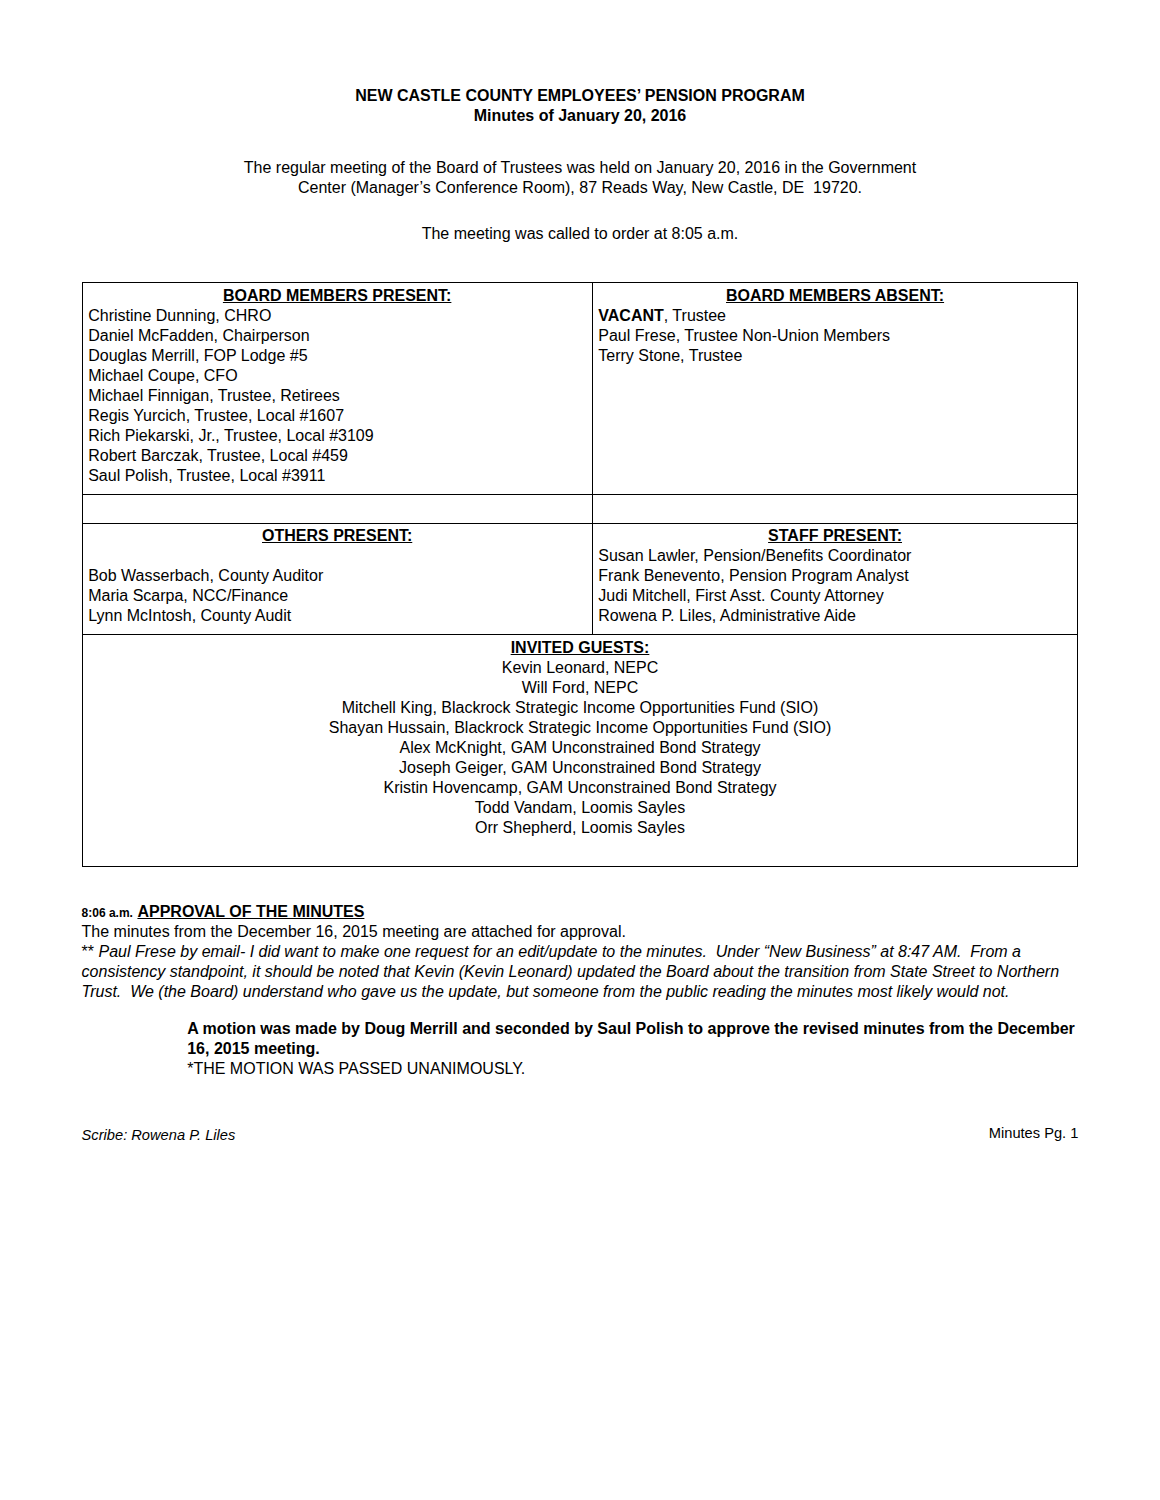NEW CASTLE COUNTY EMPLOYEES’ PENSION PROGRAMMinutes of January 20, 2016
The regular meeting of the Board of Trustees was held on January 20, 2016 in the Government
Center (Manager’s Conference Room), 87 Reads Way, New Castle, DE 19720.
The meeting was called to order at 8:05 a.m.
| BOARD MEMBERS PRESENT: Christine Dunning, CHRO Daniel McFadden, Chairperson Douglas Merrill, FOP Lodge #5 Michael Coupe, CFO Michael Finnigan, Trustee, Retirees Regis Yurcich, Trustee, Local #1607 Rich Piekarski, Jr., Trustee, Local #3109 Robert Barczak, Trustee, Local #459 Saul Polish, Trustee, Local #3911 | BOARD MEMBERS ABSENT: VACANT , Trustee Paul Frese, Trustee Non-Union Members Terry Stone, Trustee |
| OTHERS PRESENT: Bob Wasserbach, County Auditor Maria Scarpa, NCC/Finance Lynn McIntosh, County Audit | STAFF PRESENT: Susan Lawler, Pension/Benefits Coordinator Frank Benevento, Pension Program Analyst Judi Mitchell, First Asst. County Attorney Rowena P. Liles, Administrative Aide |
| INVITED GUESTS: Kevin Leonard, NEPC Will Ford, NEPC Mitchell King, Blackrock Strategic Income Opportunities Fund (SIO) Shayan Hussain, Blackrock Strategic Income Opportunities Fund (SIO) Alex McKnight, GAM Unconstrained Bond Strategy Joseph Geiger, GAM Unconstrained Bond Strategy Kristin Hovencamp, GAM Unconstrained Bond Strategy Todd Vandam, Loomis Sayles Orr Shepherd, Loomis Sayles |
8:06 a.m. APPROVAL OF THE MINUTES
The minutes from the December 16, 2015 meeting are attached for approval.
** Paul Frese by email- I did want to make one request for an edit/update to the minutes. Under “New Business” at 8:47 AM. From a consistency standpoint, it should be noted that Kevin (Kevin Leonard) updated the Board about the transition from State Street to Northern Trust. We (the Board) understand who gave us the update, but someone from the public reading the minutes most likely would not.
A motion was made by Doug Merrill and seconded by Saul Polish to approve the revised minutes from the December 16, 2015 meeting.
*THE MOTION WAS PASSED UNANIMOUSLY.
Scribe: Rowena P. Liles Minutes Pg. 1